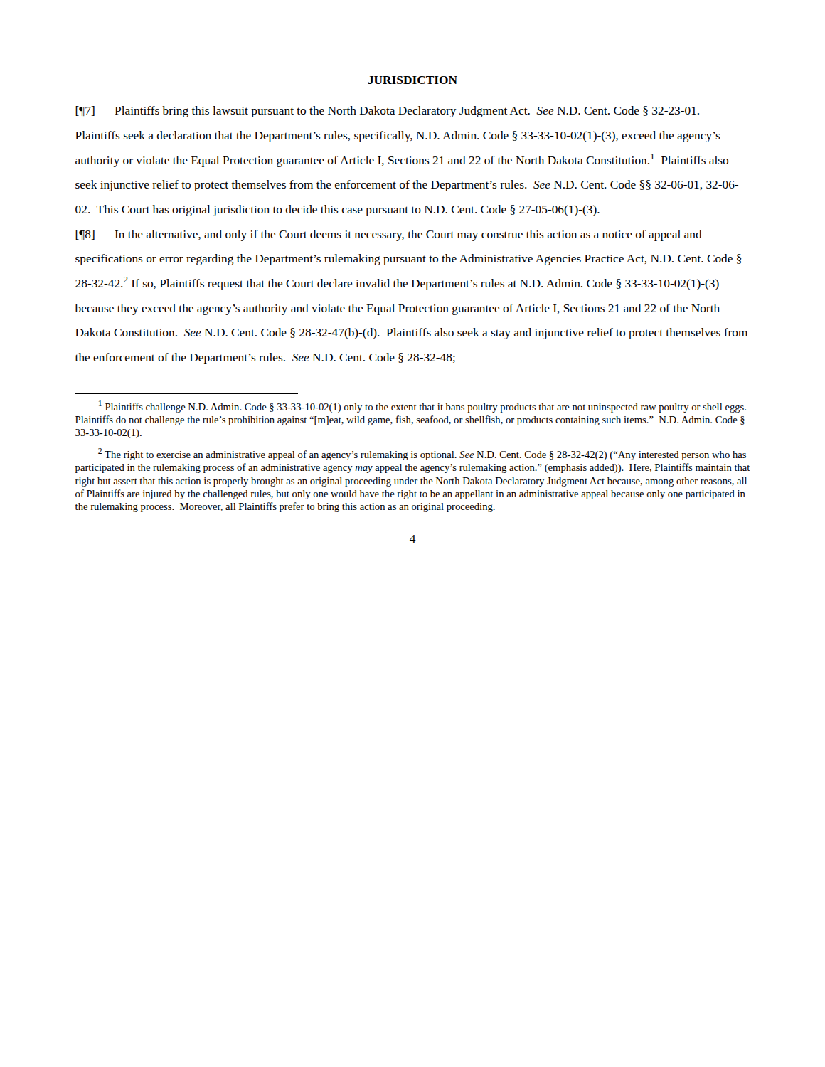JURISDICTION
[¶7] Plaintiffs bring this lawsuit pursuant to the North Dakota Declaratory Judgment Act. See N.D. Cent. Code § 32-23-01. Plaintiffs seek a declaration that the Department’s rules, specifically, N.D. Admin. Code § 33-33-10-02(1)-(3), exceed the agency’s authority or violate the Equal Protection guarantee of Article I, Sections 21 and 22 of the North Dakota Constitution.1 Plaintiffs also seek injunctive relief to protect themselves from the enforcement of the Department’s rules. See N.D. Cent. Code §§ 32-06-01, 32-06-02. This Court has original jurisdiction to decide this case pursuant to N.D. Cent. Code § 27-05-06(1)-(3).
[¶8] In the alternative, and only if the Court deems it necessary, the Court may construe this action as a notice of appeal and specifications or error regarding the Department’s rulemaking pursuant to the Administrative Agencies Practice Act, N.D. Cent. Code § 28-32-42.2 If so, Plaintiffs request that the Court declare invalid the Department’s rules at N.D. Admin. Code § 33-33-10-02(1)-(3) because they exceed the agency’s authority and violate the Equal Protection guarantee of Article I, Sections 21 and 22 of the North Dakota Constitution. See N.D. Cent. Code § 28-32-47(b)-(d). Plaintiffs also seek a stay and injunctive relief to protect themselves from the enforcement of the Department’s rules. See N.D. Cent. Code § 28-32-48;
1 Plaintiffs challenge N.D. Admin. Code § 33-33-10-02(1) only to the extent that it bans poultry products that are not uninspected raw poultry or shell eggs. Plaintiffs do not challenge the rule’s prohibition against “[m]eat, wild game, fish, seafood, or shellfish, or products containing such items.” N.D. Admin. Code § 33-33-10-02(1).
2 The right to exercise an administrative appeal of an agency’s rulemaking is optional. See N.D. Cent. Code § 28-32-42(2) (“Any interested person who has participated in the rulemaking process of an administrative agency may appeal the agency’s rulemaking action.” (emphasis added)). Here, Plaintiffs maintain that right but assert that this action is properly brought as an original proceeding under the North Dakota Declaratory Judgment Act because, among other reasons, all of Plaintiffs are injured by the challenged rules, but only one would have the right to be an appellant in an administrative appeal because only one participated in the rulemaking process. Moreover, all Plaintiffs prefer to bring this action as an original proceeding.
4